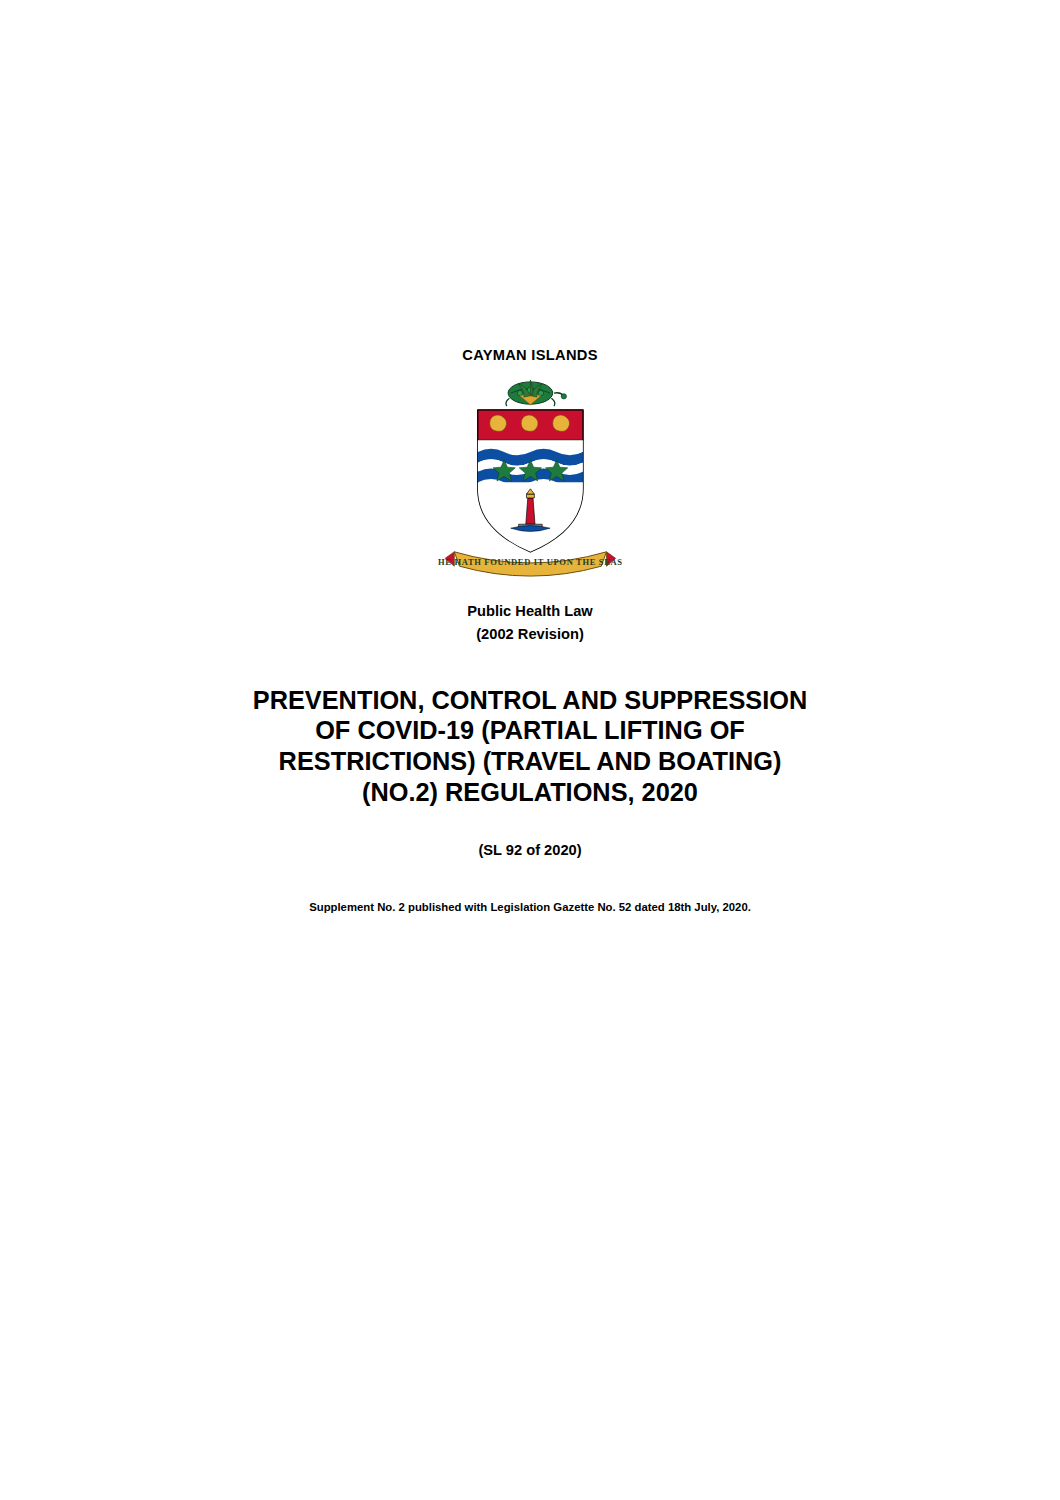CAYMAN ISLANDS
HE HATH FOUNDED IT UPON THE SEAS
Public Health Law
(2002 Revision)
PREVENTION, CONTROL AND SUPPRESSION OF COVID-19 (PARTIAL LIFTING OF RESTRICTIONS) (TRAVEL AND BOATING) (NO.2) REGULATIONS, 2020
(SL 92 of 2020)
Supplement No. 2 published with Legislation Gazette No. 52 dated 18th July, 2020.